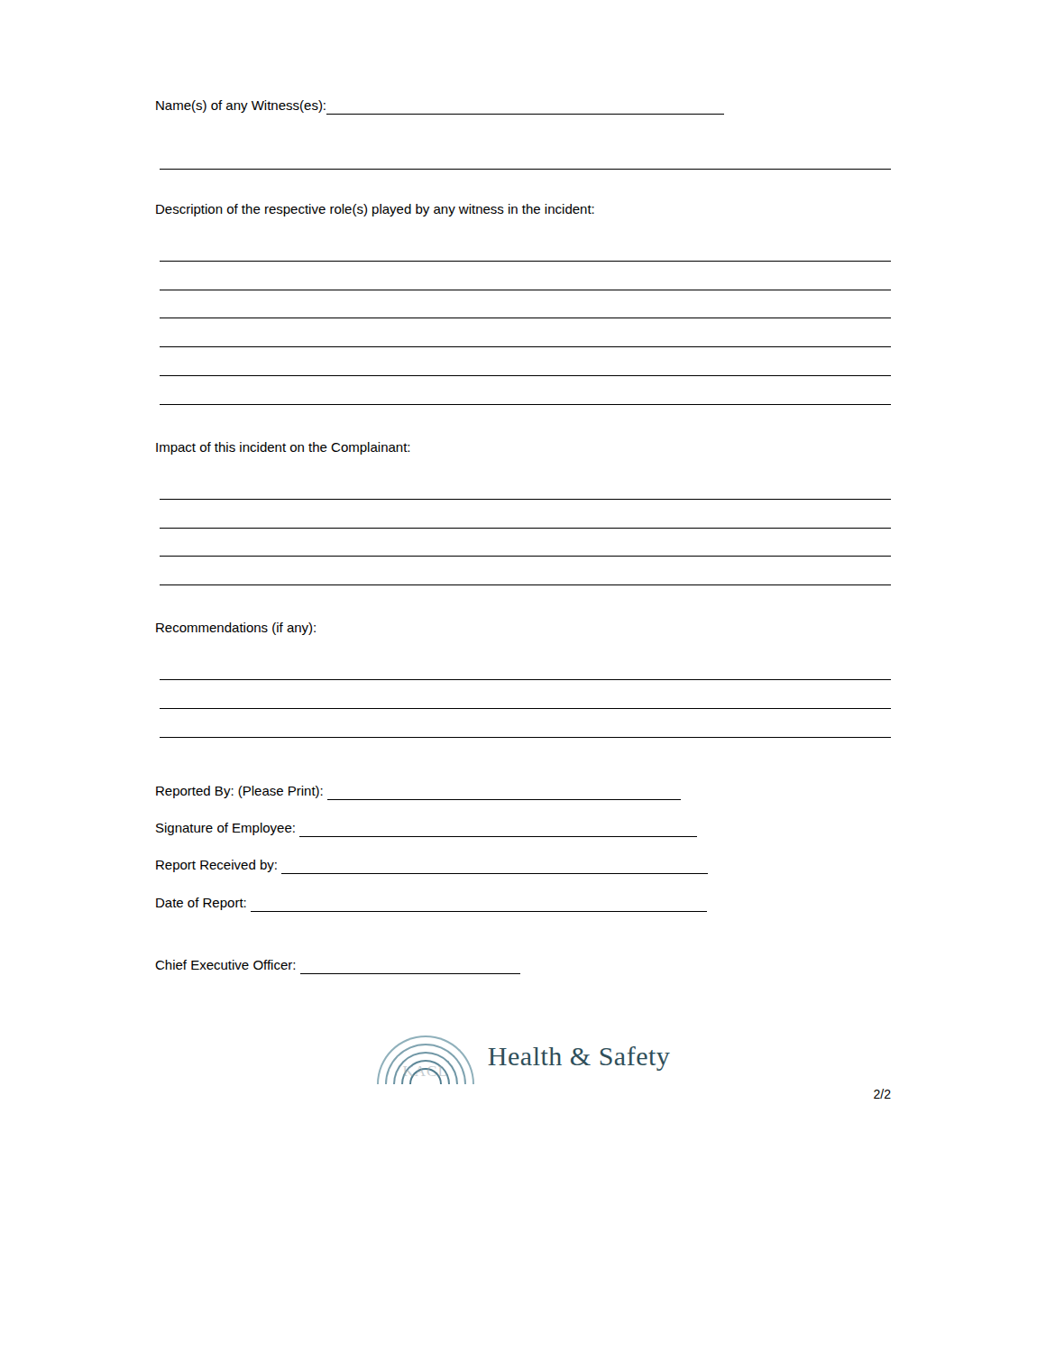Name(s) of any Witness(es):
Description of the respective role(s) played by any witness in the incident:
Impact of this incident on the Complainant:
Recommendations (if any):
Reported By: (Please Print):
Signature of Employee:
Report Received by:
Date of Report:
Chief Executive Officer:
KACL Health & Safety
2/2